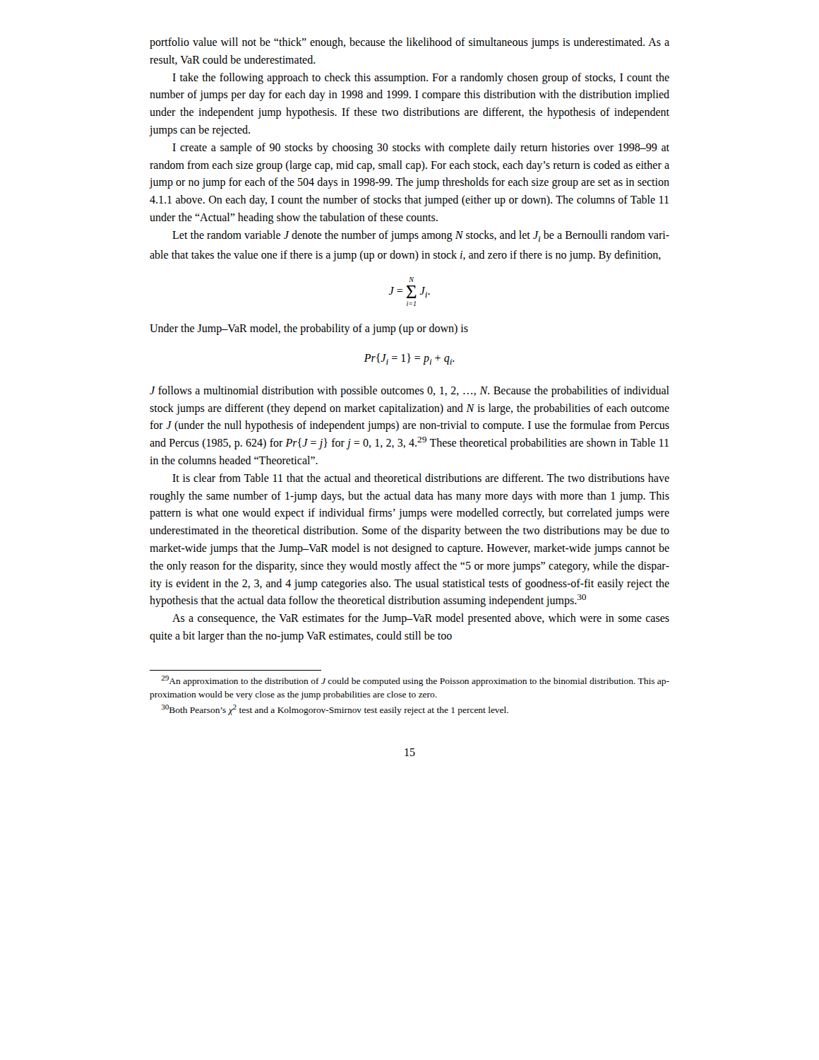portfolio value will not be “thick” enough, because the likelihood of simultaneous jumps is underestimated. As a result, VaR could be underestimated.
I take the following approach to check this assumption. For a randomly chosen group of stocks, I count the number of jumps per day for each day in 1998 and 1999. I compare this distribution with the distribution implied under the independent jump hypothesis. If these two distributions are different, the hypothesis of independent jumps can be rejected.
I create a sample of 90 stocks by choosing 30 stocks with complete daily return histories over 1998–99 at random from each size group (large cap, mid cap, small cap). For each stock, each day’s return is coded as either a jump or no jump for each of the 504 days in 1998-99. The jump thresholds for each size group are set as in section 4.1.1 above. On each day, I count the number of stocks that jumped (either up or down). The columns of Table 11 under the “Actual” heading show the tabulation of these counts.
Let the random variable J denote the number of jumps among N stocks, and let Ji be a Bernoulli random variable that takes the value one if there is a jump (up or down) in stock i, and zero if there is no jump. By definition,
J = N Σ i=1 Ji.
Under the Jump–VaR model, the probability of a jump (up or down) is
Pr{Ji = 1} = pi + qi.
J follows a multinomial distribution with possible outcomes 0, 1, 2, …, N. Because the probabilities of individual stock jumps are different (they depend on market capitalization) and N is large, the probabilities of each outcome for J (under the null hypothesis of independent jumps) are non-trivial to compute. I use the formulae from Percus and Percus (1985, p. 624) for Pr{J = j} for j = 0, 1, 2, 3, 4.29 These theoretical probabilities are shown in Table 11 in the columns headed “Theoretical”.
It is clear from Table 11 that the actual and theoretical distributions are different. The two distributions have roughly the same number of 1-jump days, but the actual data has many more days with more than 1 jump. This pattern is what one would expect if individual firms’ jumps were modelled correctly, but correlated jumps were underestimated in the theoretical distribution. Some of the disparity between the two distributions may be due to market-wide jumps that the Jump–VaR model is not designed to capture. However, market-wide jumps cannot be the only reason for the disparity, since they would mostly affect the “5 or more jumps” category, while the disparity is evident in the 2, 3, and 4 jump categories also. The usual statistical tests of goodness-of-fit easily reject the hypothesis that the actual data follow the theoretical distribution assuming independent jumps.30
As a consequence, the VaR estimates for the Jump–VaR model presented above, which were in some cases quite a bit larger than the no-jump VaR estimates, could still be too
29An approximation to the distribution of J could be computed using the Poisson approximation to the binomial distribution. This approximation would be very close as the jump probabilities are close to zero.
30Both Pearson’s χ2 test and a Kolmogorov-Smirnov test easily reject at the 1 percent level.
15